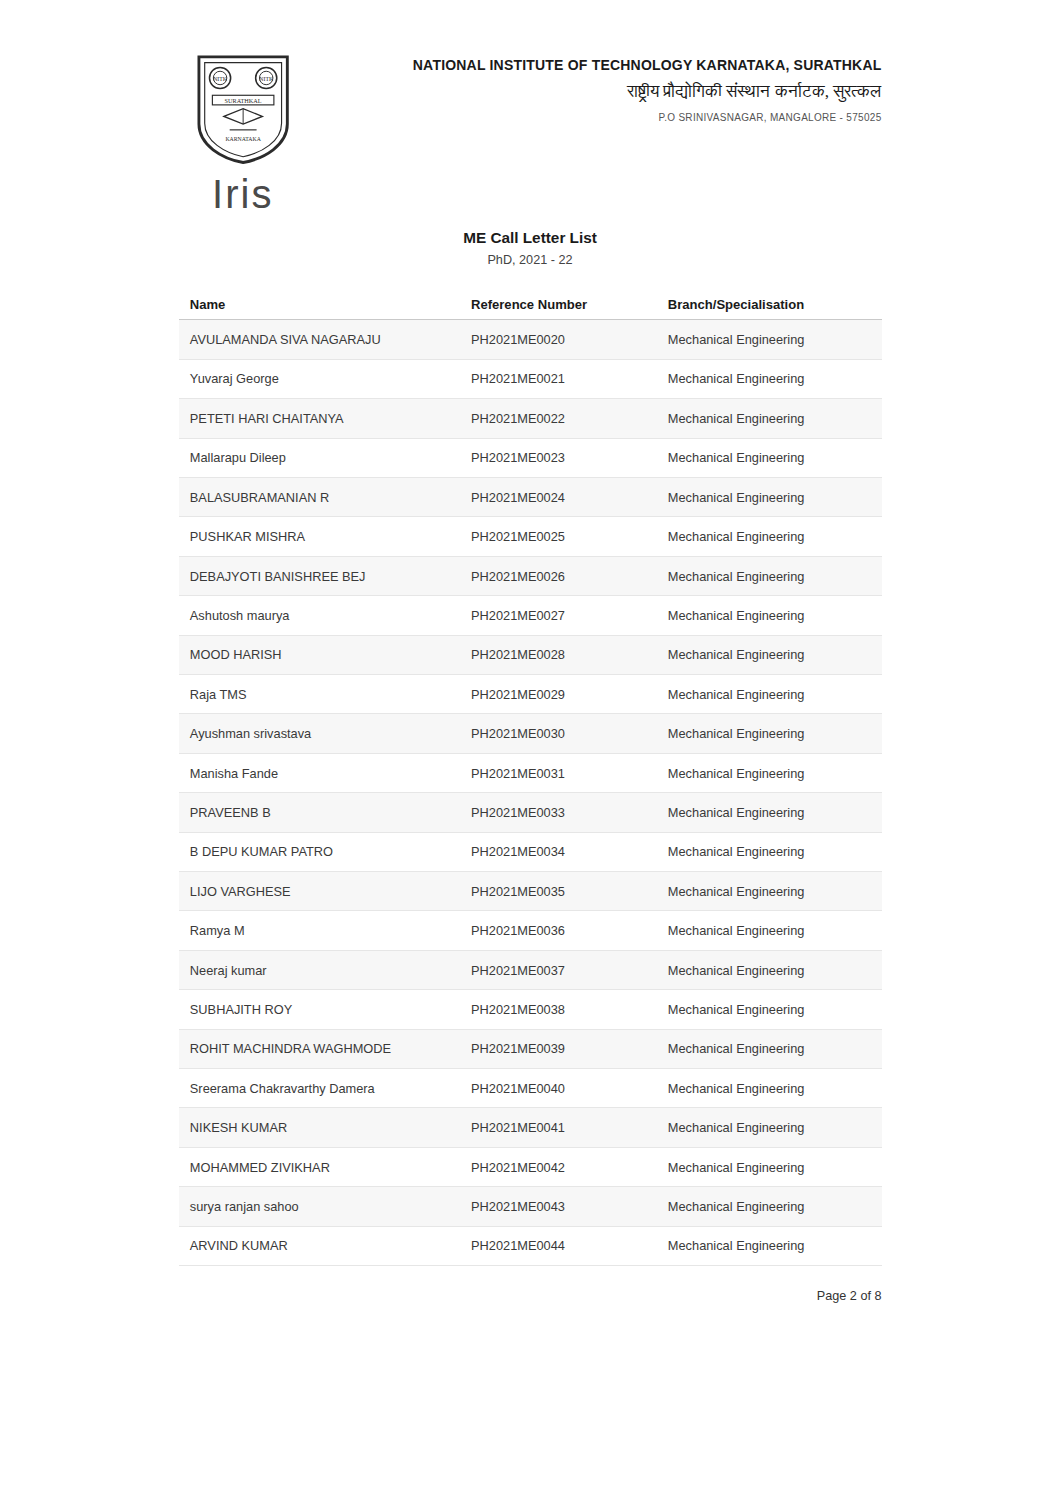NITK NITK SURATHKAL KARNATAKA
Iris
NATIONAL INSTITUTE OF TECHNOLOGY KARNATAKA, SURATHKAL
राष्ट्रीय प्रौद्योगिकी संस्थान कर्नाटक, सुरत्कल
P.O SRINIVASNAGAR, MANGALORE - 575025
ME Call Letter List
PhD, 2021 - 22
| Name | Reference Number | Branch/Specialisation |
| --- | --- | --- |
| AVULAMANDA SIVA NAGARAJU | PH2021ME0020 | Mechanical Engineering |
| Yuvaraj George | PH2021ME0021 | Mechanical Engineering |
| PETETI HARI CHAITANYA | PH2021ME0022 | Mechanical Engineering |
| Mallarapu Dileep | PH2021ME0023 | Mechanical Engineering |
| BALASUBRAMANIAN R | PH2021ME0024 | Mechanical Engineering |
| PUSHKAR MISHRA | PH2021ME0025 | Mechanical Engineering |
| DEBAJYOTI BANISHREE BEJ | PH2021ME0026 | Mechanical Engineering |
| Ashutosh maurya | PH2021ME0027 | Mechanical Engineering |
| MOOD HARISH | PH2021ME0028 | Mechanical Engineering |
| Raja TMS | PH2021ME0029 | Mechanical Engineering |
| Ayushman srivastava | PH2021ME0030 | Mechanical Engineering |
| Manisha Fande | PH2021ME0031 | Mechanical Engineering |
| PRAVEENB B | PH2021ME0033 | Mechanical Engineering |
| B DEPU KUMAR PATRO | PH2021ME0034 | Mechanical Engineering |
| LIJO VARGHESE | PH2021ME0035 | Mechanical Engineering |
| Ramya M | PH2021ME0036 | Mechanical Engineering |
| Neeraj kumar | PH2021ME0037 | Mechanical Engineering |
| SUBHAJITH ROY | PH2021ME0038 | Mechanical Engineering |
| ROHIT MACHINDRA WAGHMODE | PH2021ME0039 | Mechanical Engineering |
| Sreerama Chakravarthy Damera | PH2021ME0040 | Mechanical Engineering |
| NIKESH KUMAR | PH2021ME0041 | Mechanical Engineering |
| MOHAMMED ZIVIKHAR | PH2021ME0042 | Mechanical Engineering |
| surya ranjan sahoo | PH2021ME0043 | Mechanical Engineering |
| ARVIND KUMAR | PH2021ME0044 | Mechanical Engineering |
Page 2 of 8